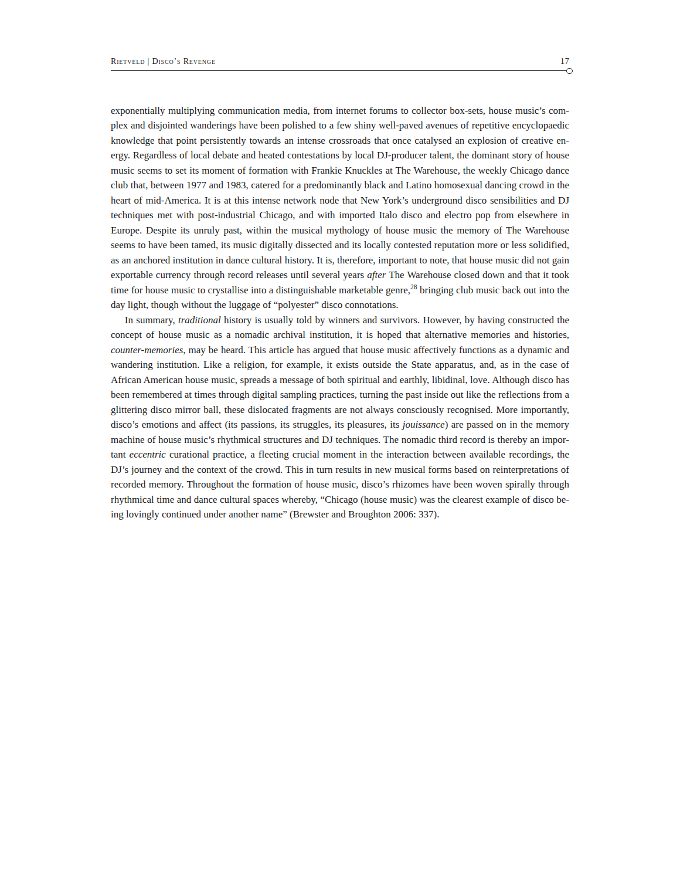Rietveld | Disco’s Revenge 17
exponentially multiplying communication media, from internet forums to collector box-sets, house music’s complex and disjointed wanderings have been polished to a few shiny well-paved avenues of repetitive encyclopaedic knowledge that point persistently towards an intense crossroads that once catalysed an explosion of creative energy. Regardless of local debate and heated contestations by local DJ-producer talent, the dominant story of house music seems to set its moment of formation with Frankie Knuckles at The Warehouse, the weekly Chicago dance club that, between 1977 and 1983, catered for a predominantly black and Latino homosexual dancing crowd in the heart of mid-America. It is at this intense network node that New York’s underground disco sensibilities and DJ techniques met with post-industrial Chicago, and with imported Italo disco and electro pop from elsewhere in Europe. Despite its unruly past, within the musical mythology of house music the memory of The Warehouse seems to have been tamed, its music digitally dissected and its locally contested reputation more or less solidified, as an anchored institution in dance cultural history. It is, therefore, important to note, that house music did not gain exportable currency through record releases until several years after The Warehouse closed down and that it took time for house music to crystallise into a distinguishable marketable genre,28 bringing club music back out into the day light, though without the luggage of “polyester” disco connotations.
In summary, traditional history is usually told by winners and survivors. However, by having constructed the concept of house music as a nomadic archival institution, it is hoped that alternative memories and histories, counter-memories, may be heard. This article has argued that house music affectively functions as a dynamic and wandering institution. Like a religion, for example, it exists outside the State apparatus, and, as in the case of African American house music, spreads a message of both spiritual and earthly, libidinal, love. Although disco has been remembered at times through digital sampling practices, turning the past inside out like the reflections from a glittering disco mirror ball, these dislocated fragments are not always consciously recognised. More importantly, disco’s emotions and affect (its passions, its struggles, its pleasures, its jouissance) are passed on in the memory machine of house music’s rhythmical structures and DJ techniques. The nomadic third record is thereby an important eccentric curational practice, a fleeting crucial moment in the interaction between available recordings, the DJ’s journey and the context of the crowd. This in turn results in new musical forms based on reinterpretations of recorded memory. Throughout the formation of house music, disco’s rhizomes have been woven spirally through rhythmical time and dance cultural spaces whereby, “Chicago (house music) was the clearest example of disco being lovingly continued under another name” (Brewster and Broughton 2006: 337).